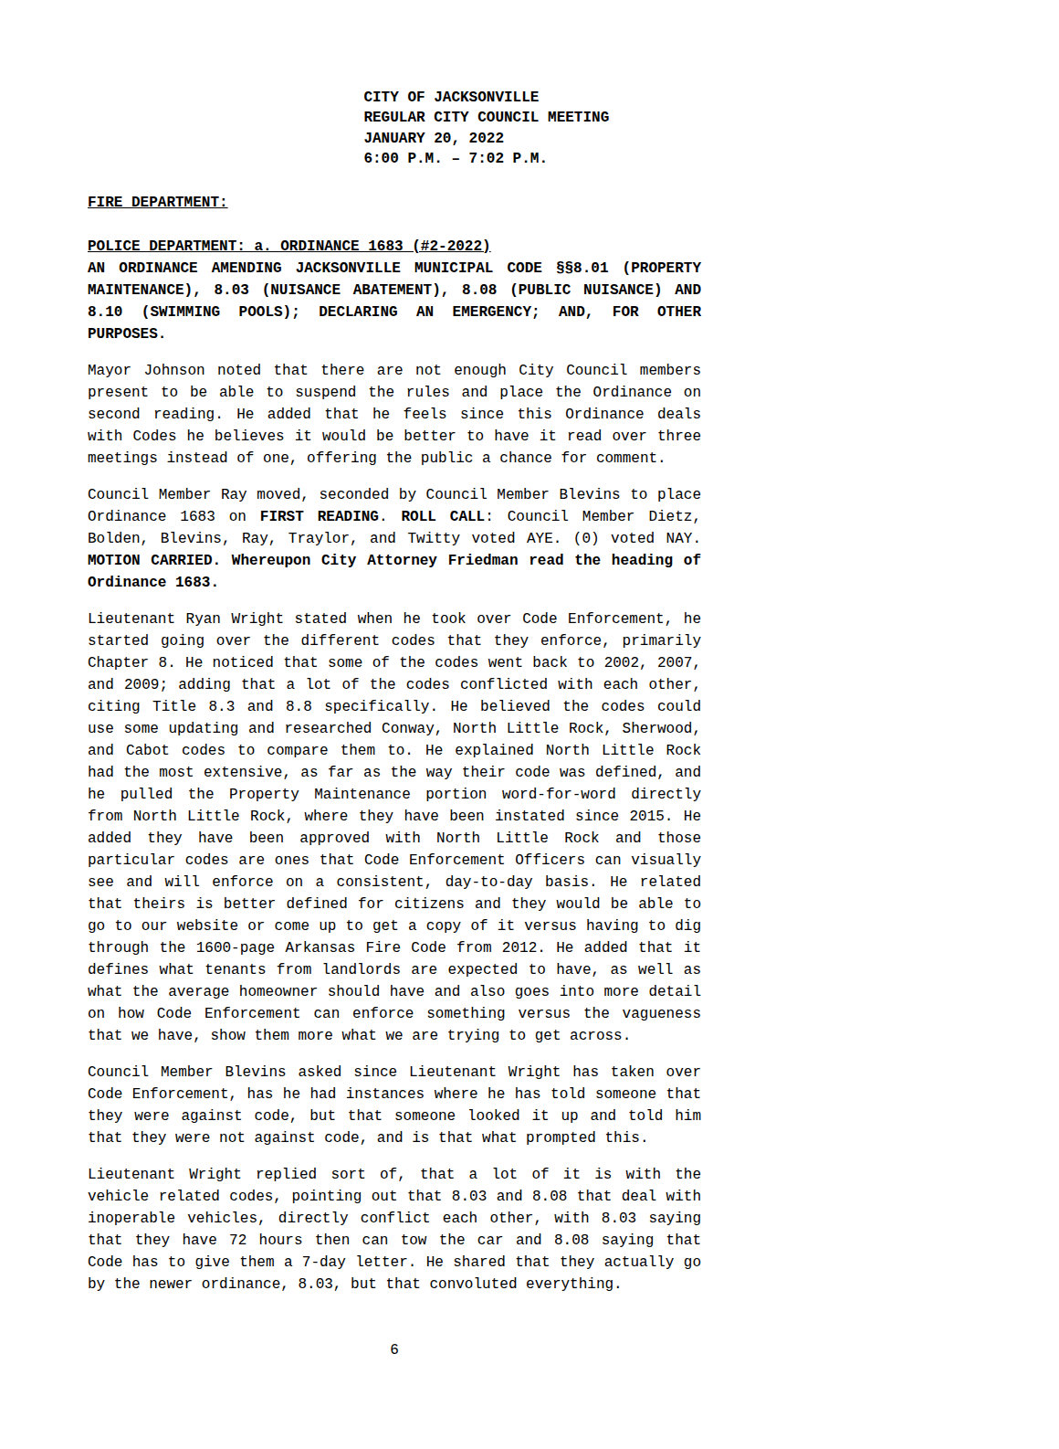CITY OF JACKSONVILLE
REGULAR CITY COUNCIL MEETING
JANUARY 20, 2022
6:00 P.M. – 7:02 P.M.
FIRE DEPARTMENT:
POLICE DEPARTMENT: a. ORDINANCE 1683 (#2-2022)
AN ORDINANCE AMENDING JACKSONVILLE MUNICIPAL CODE §§8.01 (PROPERTY MAINTENANCE), 8.03 (NUISANCE ABATEMENT), 8.08 (PUBLIC NUISANCE) AND 8.10 (SWIMMING POOLS); DECLARING AN EMERGENCY; AND, FOR OTHER PURPOSES.
Mayor Johnson noted that there are not enough City Council members present to be able to suspend the rules and place the Ordinance on second reading. He added that he feels since this Ordinance deals with Codes he believes it would be better to have it read over three meetings instead of one, offering the public a chance for comment.
Council Member Ray moved, seconded by Council Member Blevins to place Ordinance 1683 on FIRST READING. ROLL CALL: Council Member Dietz, Bolden, Blevins, Ray, Traylor, and Twitty voted AYE. (0) voted NAY. MOTION CARRIED. Whereupon City Attorney Friedman read the heading of Ordinance 1683.
Lieutenant Ryan Wright stated when he took over Code Enforcement, he started going over the different codes that they enforce, primarily Chapter 8. He noticed that some of the codes went back to 2002, 2007, and 2009; adding that a lot of the codes conflicted with each other, citing Title 8.3 and 8.8 specifically. He believed the codes could use some updating and researched Conway, North Little Rock, Sherwood, and Cabot codes to compare them to. He explained North Little Rock had the most extensive, as far as the way their code was defined, and he pulled the Property Maintenance portion word-for-word directly from North Little Rock, where they have been instated since 2015. He added they have been approved with North Little Rock and those particular codes are ones that Code Enforcement Officers can visually see and will enforce on a consistent, day-to-day basis. He related that theirs is better defined for citizens and they would be able to go to our website or come up to get a copy of it versus having to dig through the 1600-page Arkansas Fire Code from 2012. He added that it defines what tenants from landlords are expected to have, as well as what the average homeowner should have and also goes into more detail on how Code Enforcement can enforce something versus the vagueness that we have, show them more what we are trying to get across.
Council Member Blevins asked since Lieutenant Wright has taken over Code Enforcement, has he had instances where he has told someone that they were against code, but that someone looked it up and told him that they were not against code, and is that what prompted this.
Lieutenant Wright replied sort of, that a lot of it is with the vehicle related codes, pointing out that 8.03 and 8.08 that deal with inoperable vehicles, directly conflict each other, with 8.03 saying that they have 72 hours then can tow the car and 8.08 saying that Code has to give them a 7-day letter. He shared that they actually go by the newer ordinance, 8.03, but that convoluted everything.
6